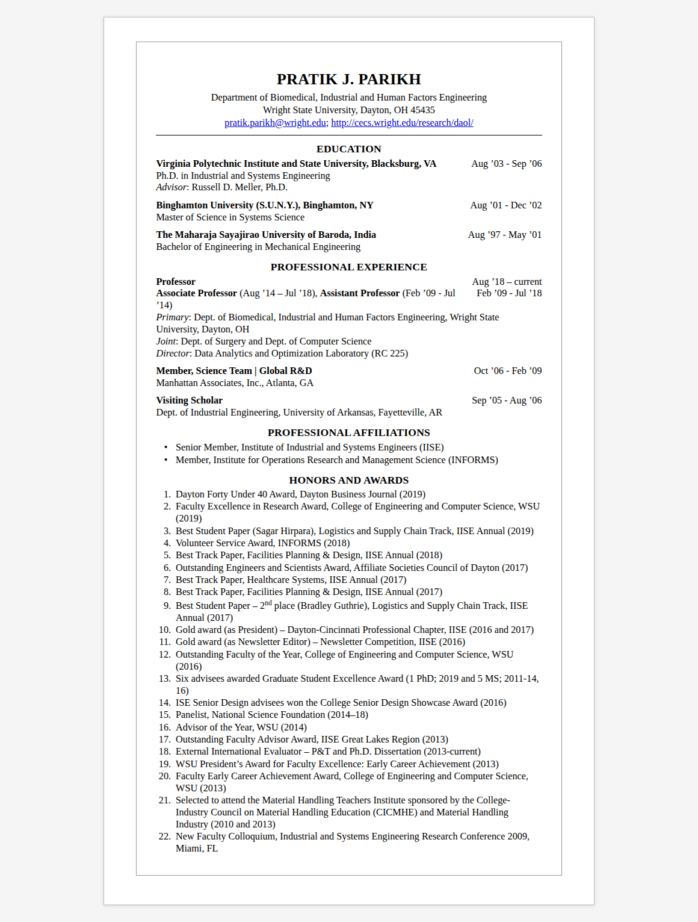PRATIK J. PARIKH
Department of Biomedical, Industrial and Human Factors Engineering
Wright State University, Dayton, OH 45435
pratik.parikh@wright.edu; http://cecs.wright.edu/research/daol/
EDUCATION
Virginia Polytechnic Institute and State University, Blacksburg, VA
Aug ’03 - Sep ’06
Ph.D. in Industrial and Systems Engineering
Advisor: Russell D. Meller, Ph.D.
Binghamton University (S.U.N.Y.), Binghamton, NY
Aug ’01 - Dec ’02
Master of Science in Systems Science
The Maharaja Sayajirao University of Baroda, India
Aug ’97 - May ’01
Bachelor of Engineering in Mechanical Engineering
PROFESSIONAL EXPERIENCE
Professor
Aug ’18 – current
Associate Professor (Aug ’14 – Jul ’18), Assistant Professor (Feb ’09 - Jul ’14)
Feb ’09 - Jul ’18
Primary: Dept. of Biomedical, Industrial and Human Factors Engineering, Wright State University, Dayton, OH
Joint: Dept. of Surgery and Dept. of Computer Science
Director: Data Analytics and Optimization Laboratory (RC 225)
Member, Science Team | Global R&D
Oct ’06 - Feb ’09
Manhattan Associates, Inc., Atlanta, GA
Visiting Scholar
Sep ’05 - Aug ’06
Dept. of Industrial Engineering, University of Arkansas, Fayetteville, AR
PROFESSIONAL AFFILIATIONS
Senior Member, Institute of Industrial and Systems Engineers (IISE)
Member, Institute for Operations Research and Management Science (INFORMS)
HONORS AND AWARDS
Dayton Forty Under 40 Award, Dayton Business Journal (2019)
Faculty Excellence in Research Award, College of Engineering and Computer Science, WSU (2019)
Best Student Paper (Sagar Hirpara), Logistics and Supply Chain Track, IISE Annual (2019)
Volunteer Service Award, INFORMS (2018)
Best Track Paper, Facilities Planning & Design, IISE Annual (2018)
Outstanding Engineers and Scientists Award, Affiliate Societies Council of Dayton (2017)
Best Track Paper, Healthcare Systems, IISE Annual (2017)
Best Track Paper, Facilities Planning & Design, IISE Annual (2017)
Best Student Paper – 2nd place (Bradley Guthrie), Logistics and Supply Chain Track, IISE Annual (2017)
Gold award (as President) – Dayton-Cincinnati Professional Chapter, IISE (2016 and 2017)
Gold award (as Newsletter Editor) – Newsletter Competition, IISE (2016)
Outstanding Faculty of the Year, College of Engineering and Computer Science, WSU (2016)
Six advisees awarded Graduate Student Excellence Award (1 PhD; 2019 and 5 MS; 2011-14, 16)
ISE Senior Design advisees won the College Senior Design Showcase Award (2016)
Panelist, National Science Foundation (2014–18)
Advisor of the Year, WSU (2014)
Outstanding Faculty Advisor Award, IISE Great Lakes Region (2013)
External International Evaluator – P&T and Ph.D. Dissertation (2013-current)
WSU President’s Award for Faculty Excellence: Early Career Achievement (2013)
Faculty Early Career Achievement Award, College of Engineering and Computer Science, WSU (2013)
Selected to attend the Material Handling Teachers Institute sponsored by the College-Industry Council on Material Handling Education (CICMHE) and Material Handling Industry (2010 and 2013)
New Faculty Colloquium, Industrial and Systems Engineering Research Conference 2009, Miami, FL